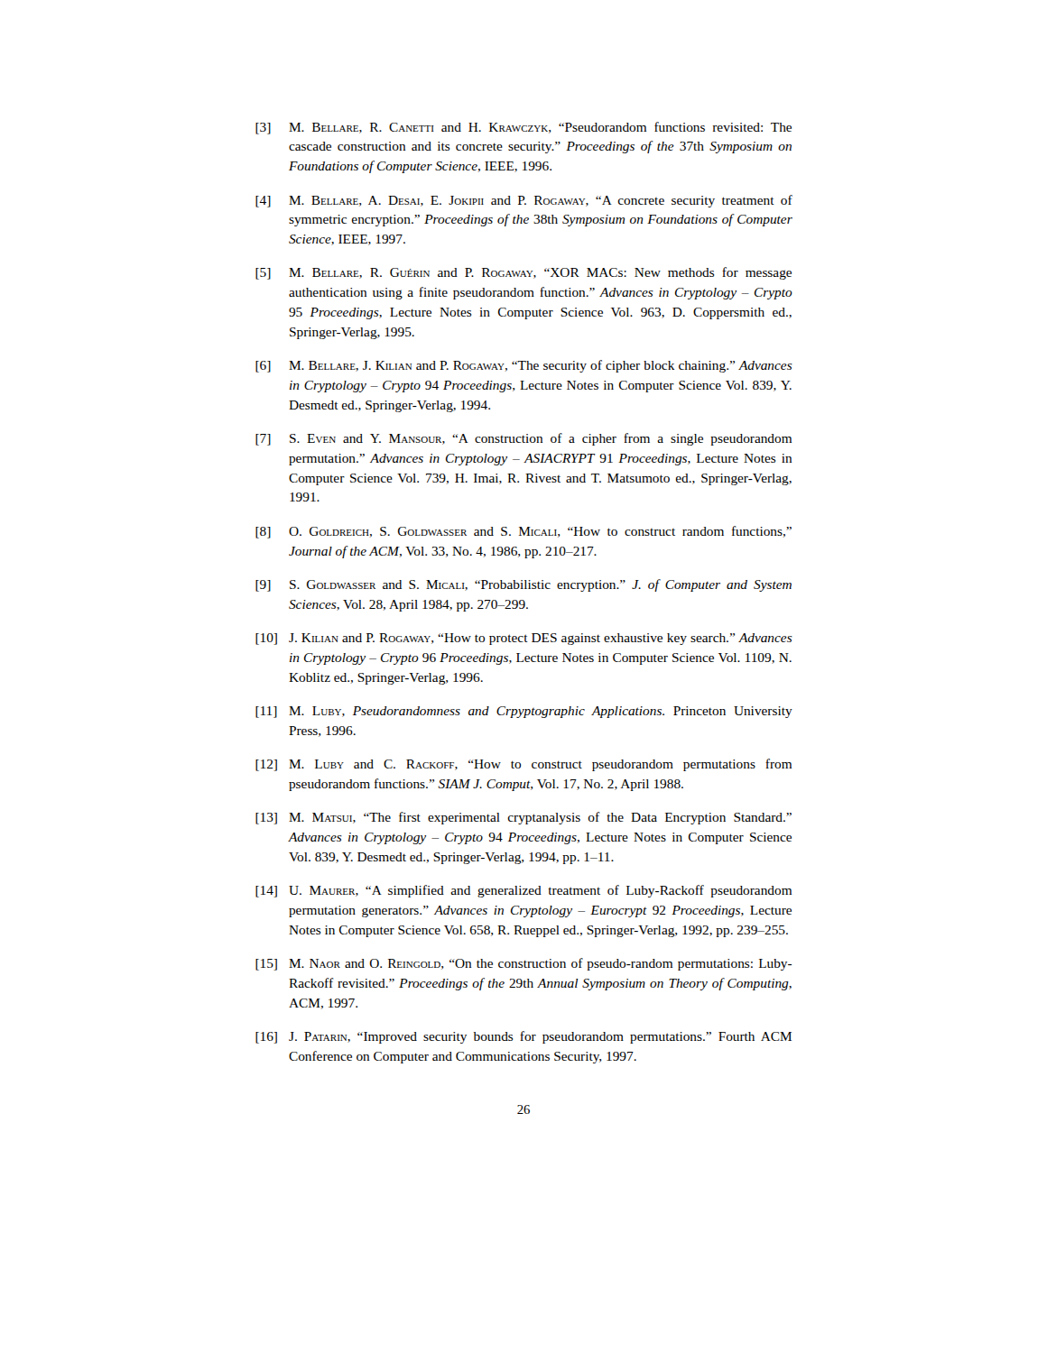[3] M. Bellare, R. Canetti and H. Krawczyk, “Pseudorandom functions revisited: The cascade construction and its concrete security.” Proceedings of the 37th Symposium on Foundations of Computer Science, IEEE, 1996.
[4] M. Bellare, A. Desai, E. Jokipii and P. Rogaway, “A concrete security treatment of symmetric encryption.” Proceedings of the 38th Symposium on Foundations of Computer Science, IEEE, 1997.
[5] M. Bellare, R. Guérin and P. Rogaway, “XOR MACs: New methods for message authentication using a finite pseudorandom function.” Advances in Cryptology – Crypto 95 Proceedings, Lecture Notes in Computer Science Vol. 963, D. Coppersmith ed., Springer-Verlag, 1995.
[6] M. Bellare, J. Kilian and P. Rogaway, “The security of cipher block chaining.” Advances in Cryptology – Crypto 94 Proceedings, Lecture Notes in Computer Science Vol. 839, Y. Desmedt ed., Springer-Verlag, 1994.
[7] S. Even and Y. Mansour, “A construction of a cipher from a single pseudorandom permutation.” Advances in Cryptology – ASIACRYPT 91 Proceedings, Lecture Notes in Computer Science Vol. 739, H. Imai, R. Rivest and T. Matsumoto ed., Springer-Verlag, 1991.
[8] O. Goldreich, S. Goldwasser and S. Micali, “How to construct random functions,” Journal of the ACM, Vol. 33, No. 4, 1986, pp. 210–217.
[9] S. Goldwasser and S. Micali, “Probabilistic encryption.” J. of Computer and System Sciences, Vol. 28, April 1984, pp. 270–299.
[10] J. Kilian and P. Rogaway, “How to protect DES against exhaustive key search.” Advances in Cryptology – Crypto 96 Proceedings, Lecture Notes in Computer Science Vol. 1109, N. Koblitz ed., Springer-Verlag, 1996.
[11] M. Luby, Pseudorandomness and Crpyptographic Applications. Princeton University Press, 1996.
[12] M. Luby and C. Rackoff, “How to construct pseudorandom permutations from pseudorandom functions.” SIAM J. Comput, Vol. 17, No. 2, April 1988.
[13] M. Matsui, “The first experimental cryptanalysis of the Data Encryption Standard.” Advances in Cryptology – Crypto 94 Proceedings, Lecture Notes in Computer Science Vol. 839, Y. Desmedt ed., Springer-Verlag, 1994, pp. 1–11.
[14] U. Maurer, “A simplified and generalized treatment of Luby-Rackoff pseudorandom permutation generators.” Advances in Cryptology – Eurocrypt 92 Proceedings, Lecture Notes in Computer Science Vol. 658, R. Rueppel ed., Springer-Verlag, 1992, pp. 239–255.
[15] M. Naor and O. Reingold, “On the construction of pseudo-random permutations: Luby-Rackoff revisited.” Proceedings of the 29th Annual Symposium on Theory of Computing, ACM, 1997.
[16] J. Patarin, “Improved security bounds for pseudorandom permutations.” Fourth ACM Conference on Computer and Communications Security, 1997.
26